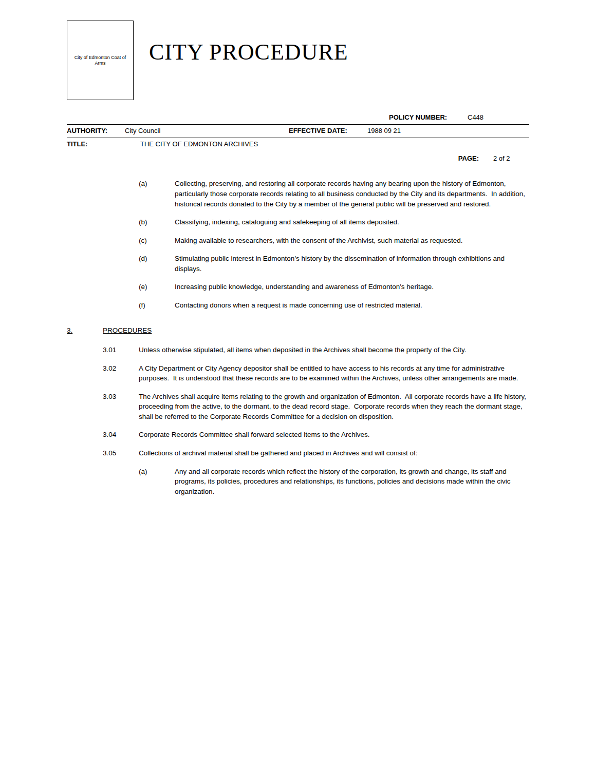City of Edmonton Coat of Arms
CITY PROCEDURE
POLICY NUMBER: C448
AUTHORITY: City Council
EFFECTIVE DATE: 1988 09 21
TITLE: THE CITY OF EDMONTON ARCHIVES
PAGE: 2 of 2
(a) Collecting, preserving, and restoring all corporate records having any bearing upon the history of Edmonton, particularly those corporate records relating to all business conducted by the City and its departments. In addition, historical records donated to the City by a member of the general public will be preserved and restored.
(b) Classifying, indexing, cataloguing and safekeeping of all items deposited.
(c) Making available to researchers, with the consent of the Archivist, such material as requested.
(d) Stimulating public interest in Edmonton's history by the dissemination of information through exhibitions and displays.
(e) Increasing public knowledge, understanding and awareness of Edmonton's heritage.
(f) Contacting donors when a request is made concerning use of restricted material.
3. PROCEDURES
3.01 Unless otherwise stipulated, all items when deposited in the Archives shall become the property of the City.
3.02 A City Department or City Agency depositor shall be entitled to have access to his records at any time for administrative purposes. It is understood that these records are to be examined within the Archives, unless other arrangements are made.
3.03 The Archives shall acquire items relating to the growth and organization of Edmonton. All corporate records have a life history, proceeding from the active, to the dormant, to the dead record stage. Corporate records when they reach the dormant stage, shall be referred to the Corporate Records Committee for a decision on disposition.
3.04 Corporate Records Committee shall forward selected items to the Archives.
3.05 Collections of archival material shall be gathered and placed in Archives and will consist of:
(a) Any and all corporate records which reflect the history of the corporation, its growth and change, its staff and programs, its policies, procedures and relationships, its functions, policies and decisions made within the civic organization.